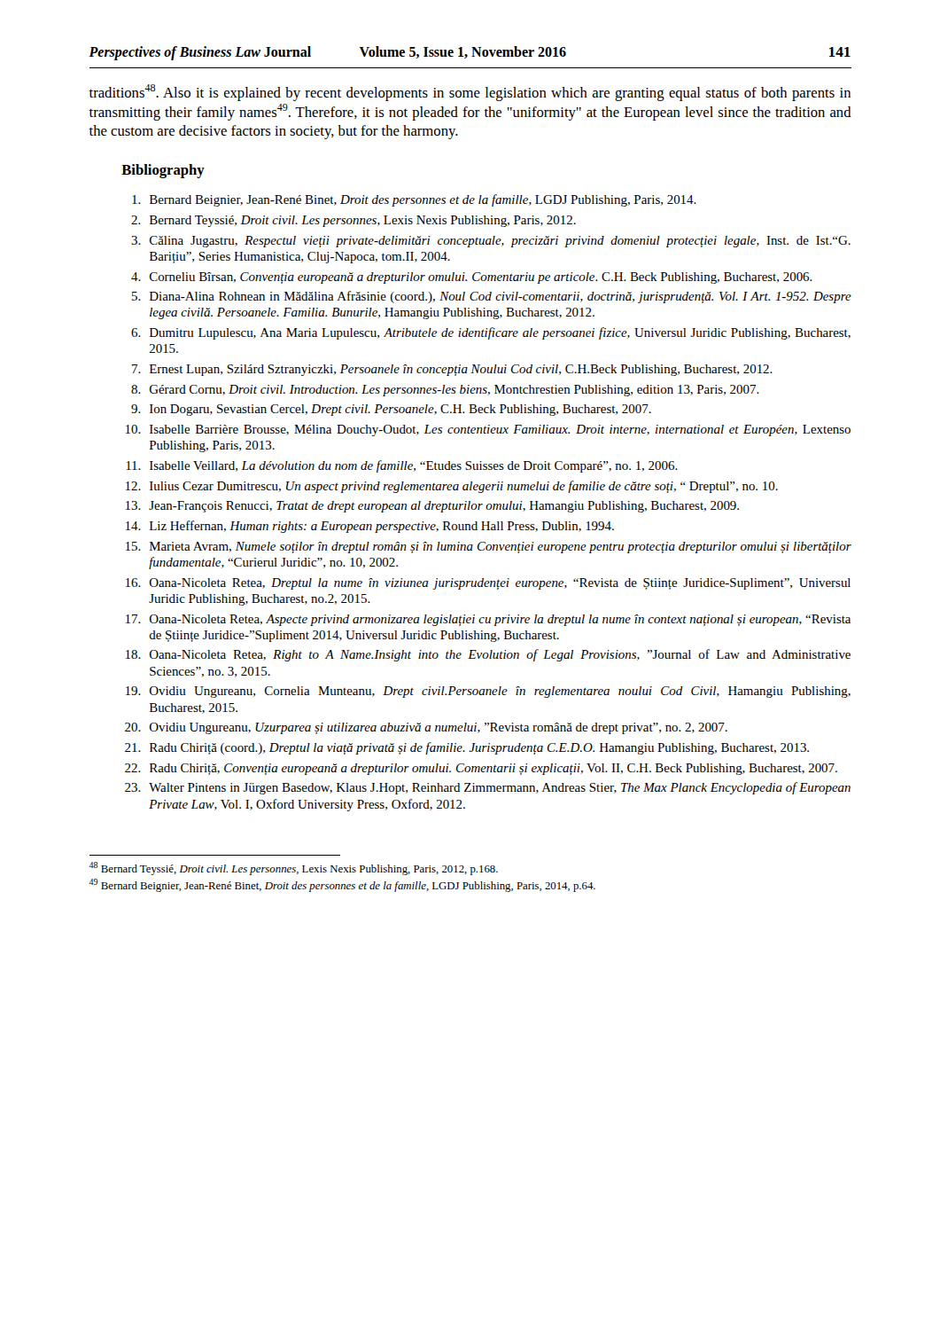Perspectives of Business Law Journal Volume 5, Issue 1, November 2016 141
traditions48. Also it is explained by recent developments in some legislation which are granting equal status of both parents in transmitting their family names49. Therefore, it is not pleaded for the "uniformity" at the European level since the tradition and the custom are decisive factors in society, but for the harmony.
Bibliography
Bernard Beignier, Jean-René Binet, Droit des personnes et de la famille, LGDJ Publishing, Paris, 2014.
Bernard Teyssié, Droit civil. Les personnes, Lexis Nexis Publishing, Paris, 2012.
Călina Jugastru, Respectul vieții private-delimitări conceptuale, precizări privind domeniul protecției legale, Inst. de Ist.“G. Barițiu”, Series Humanistica, Cluj-Napoca, tom.II, 2004.
Corneliu Bîrsan, Convenția europeană a drepturilor omului. Comentariu pe articole. C.H. Beck Publishing, Bucharest, 2006.
Diana-Alina Rohnean in Mădălina Afrăsinie (coord.), Noul Cod civil-comentarii, doctrină, jurisprudență. Vol. I Art. 1-952. Despre legea civilă. Persoanele. Familia. Bunurile, Hamangiu Publishing, Bucharest, 2012.
Dumitru Lupulescu, Ana Maria Lupulescu, Atributele de identificare ale persoanei fizice, Universul Juridic Publishing, Bucharest, 2015.
Ernest Lupan, Szilárd Sztranyiczki, Persoanele în concepția Noului Cod civil, C.H.Beck Publishing, Bucharest, 2012.
Gérard Cornu, Droit civil. Introduction. Les personnes-les biens, Montchrestien Publishing, edition 13, Paris, 2007.
Ion Dogaru, Sevastian Cercel, Drept civil. Persoanele, C.H. Beck Publishing, Bucharest, 2007.
Isabelle Barrière Brousse, Mélina Douchy-Oudot, Les contentieux Familiaux. Droit interne, international et Européen, Lextenso Publishing, Paris, 2013.
Isabelle Veillard, La dévolution du nom de famille, “Etudes Suisses de Droit Comparé”, no. 1, 2006.
Iulius Cezar Dumitrescu, Un aspect privind reglementarea alegerii numelui de familie de către soți, “ Dreptul”, no. 10.
Jean-François Renucci, Tratat de drept european al drepturilor omului, Hamangiu Publishing, Bucharest, 2009.
Liz Heffernan, Human rights: a European perspective, Round Hall Press, Dublin, 1994.
Marieta Avram, Numele soților în dreptul român și în lumina Convenției europene pentru protecția drepturilor omului și libertăților fundamentale, “Curierul Juridic”, no. 10, 2002.
Oana-Nicoleta Retea, Dreptul la nume în viziunea jurisprudenței europene, “Revista de Științe Juridice-Supliment”, Universul Juridic Publishing, Bucharest, no.2, 2015.
Oana-Nicoleta Retea, Aspecte privind armonizarea legislației cu privire la dreptul la nume în context național și european, “Revista de Științe Juridice-”Supliment 2014, Universul Juridic Publishing, Bucharest.
Oana-Nicoleta Retea, Right to A Name.Insight into the Evolution of Legal Provisions, ”Journal of Law and Administrative Sciences”, no. 3, 2015.
Ovidiu Ungureanu, Cornelia Munteanu, Drept civil.Persoanele în reglementarea noului Cod Civil, Hamangiu Publishing, Bucharest, 2015.
Ovidiu Ungureanu, Uzurparea și utilizarea abuzivă a numelui, ”Revista română de drept privat”, no. 2, 2007.
Radu Chiriță (coord.), Dreptul la viață privată și de familie. Jurisprudența C.E.D.O. Hamangiu Publishing, Bucharest, 2013.
Radu Chiriță, Convenția europeană a drepturilor omului. Comentarii și explicații, Vol. II, C.H. Beck Publishing, Bucharest, 2007.
Walter Pintens in Jürgen Basedow, Klaus J.Hopt, Reinhard Zimmermann, Andreas Stier, The Max Planck Encyclopedia of European Private Law, Vol. I, Oxford University Press, Oxford, 2012.
48 Bernard Teyssié, Droit civil. Les personnes, Lexis Nexis Publishing, Paris, 2012, p.168.
49 Bernard Beignier, Jean-René Binet, Droit des personnes et de la famille, LGDJ Publishing, Paris, 2014, p.64.